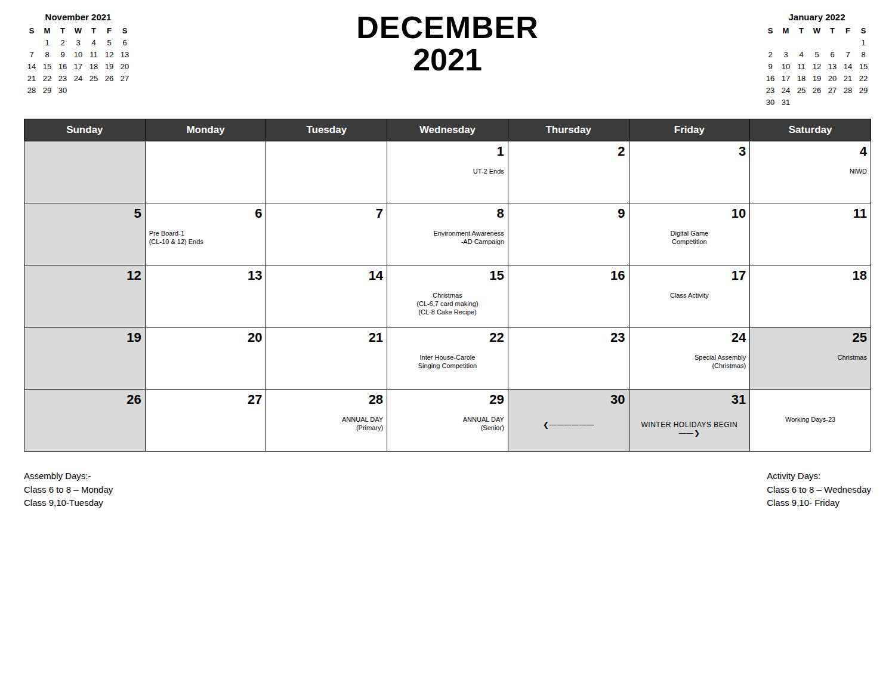November 2021
| S | M | T | W | T | F | S |
| --- | --- | --- | --- | --- | --- | --- |
| | 1 | 2 | 3 | 4 | 5 | 6 |
| 7 | 8 | 9 | 10 | 11 | 12 | 13 |
| 14 | 15 | 16 | 17 | 18 | 19 | 20 |
| 21 | 22 | 23 | 24 | 25 | 26 | 27 |
| 28 | 29 | 30 | | | | |
DECEMBER
2021
January 2022
| S | M | T | W | T | F | S |
| --- | --- | --- | --- | --- | --- | --- |
| | | | | | | 1 |
| 2 | 3 | 4 | 5 | 6 | 7 | 8 |
| 9 | 10 | 11 | 12 | 13 | 14 | 15 |
| 16 | 17 | 18 | 19 | 20 | 21 | 22 |
| 23 | 24 | 25 | 26 | 27 | 28 | 29 |
| 30 | 31 | | | | | |
| Sunday | Monday | Tuesday | Wednesday | Thursday | Friday | Saturday |
| --- | --- | --- | --- | --- | --- | --- |
| | | | 1 UT-2 Ends | 2 | 3 | 4 NIWD |
| 5 | 6 Pre Board-1 (CL-10 & 12) Ends | 7 | 8 Environment Awareness -AD Campaign | 9 | 10 Digital Game Competition | 11 |
| 12 | 13 | 14 | 15 Christmas (CL-6,7 card making) (CL-8 Cake Recipe) | 16 | 17 Class Activity | 18 |
| 19 | 20 | 21 | 22 Inter House-Carole Singing Competition | 23 | 24 Special Assembly (Christmas) | 25 Christmas |
| 26 | 27 | 28 ANNUAL DAY (Primary) | 29 ANNUAL DAY (Senior) | 30 ❮—————— | 31 WINTER HOLIDAYS BEGIN ——❯ | Working Days-23 |
Assembly Days:- Class 6 to 8 – Monday Class 9,10-Tuesday
Activity Days: Class 6 to 8 – Wednesday Class 9,10- Friday